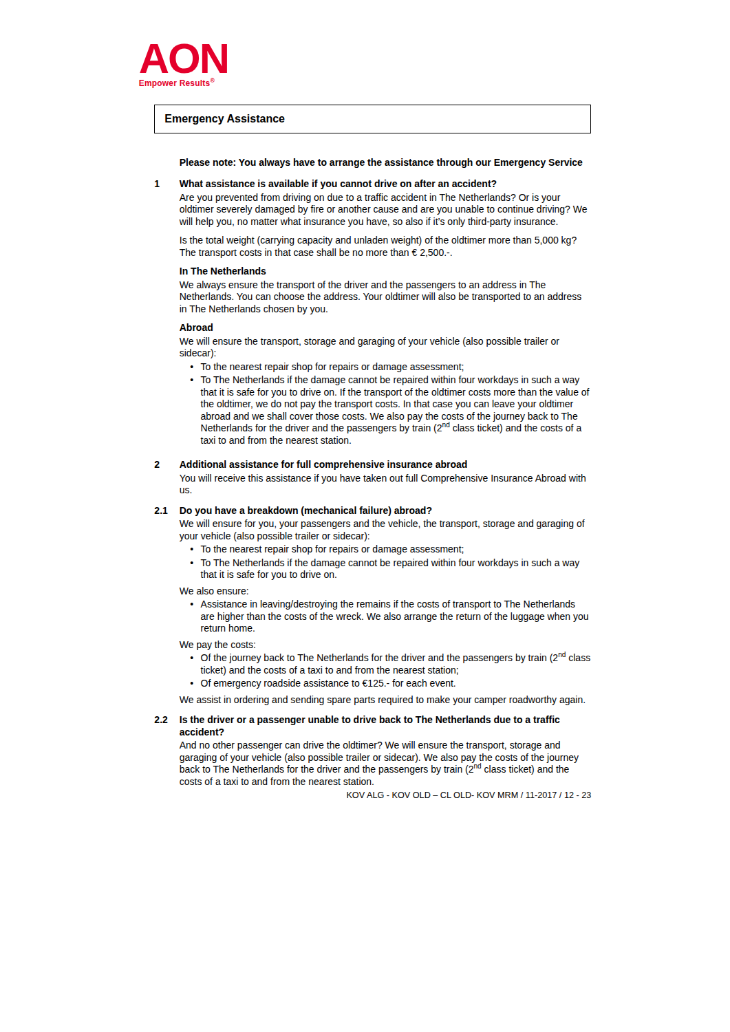AON Empower Results®
Emergency Assistance
Please note: You always have to arrange the assistance through our Emergency Service
1
What assistance is available if you cannot drive on after an accident?
Are you prevented from driving on due to a traffic accident in The Netherlands? Or is your oldtimer severely damaged by fire or another cause and are you unable to continue driving? We will help you, no matter what insurance you have, so also if it’s only third-party insurance.
Is the total weight (carrying capacity and unladen weight) of the oldtimer more than 5,000 kg? The transport costs in that case shall be no more than € 2,500.-.
In The Netherlands
We always ensure the transport of the driver and the passengers to an address in The Netherlands. You can choose the address. Your oldtimer will also be transported to an address in The Netherlands chosen by you.
Abroad
We will ensure the transport, storage and garaging of your vehicle (also possible trailer or sidecar):
To the nearest repair shop for repairs or damage assessment;
To The Netherlands if the damage cannot be repaired within four workdays in such a way that it is safe for you to drive on. If the transport of the oldtimer costs more than the value of the oldtimer, we do not pay the transport costs. In that case you can leave your oldtimer abroad and we shall cover those costs. We also pay the costs of the journey back to The Netherlands for the driver and the passengers by train (2nd class ticket) and the costs of a taxi to and from the nearest station.
2
Additional assistance for full comprehensive insurance abroad
You will receive this assistance if you have taken out full Comprehensive Insurance Abroad with us.
2.1
Do you have a breakdown (mechanical failure) abroad?
We will ensure for you, your passengers and the vehicle, the transport, storage and garaging of your vehicle (also possible trailer or sidecar):
To the nearest repair shop for repairs or damage assessment;
To The Netherlands if the damage cannot be repaired within four workdays in such a way that it is safe for you to drive on.
We also ensure:
Assistance in leaving/destroying the remains if the costs of transport to The Netherlands are higher than the costs of the wreck. We also arrange the return of the luggage when you return home.
We pay the costs:
Of the journey back to The Netherlands for the driver and the passengers by train (2nd class ticket) and the costs of a taxi to and from the nearest station;
Of emergency roadside assistance to €125.- for each event.
We assist in ordering and sending spare parts required to make your camper roadworthy again.
2.2
Is the driver or a passenger unable to drive back to The Netherlands due to a traffic accident?
And no other passenger can drive the oldtimer? We will ensure the transport, storage and garaging of your vehicle (also possible trailer or sidecar). We also pay the costs of the journey back to The Netherlands for the driver and the passengers by train (2nd class ticket) and the costs of a taxi to and from the nearest station.
KOV ALG - KOV OLD – CL OLD- KOV MRM / 11-2017 / 12 - 23